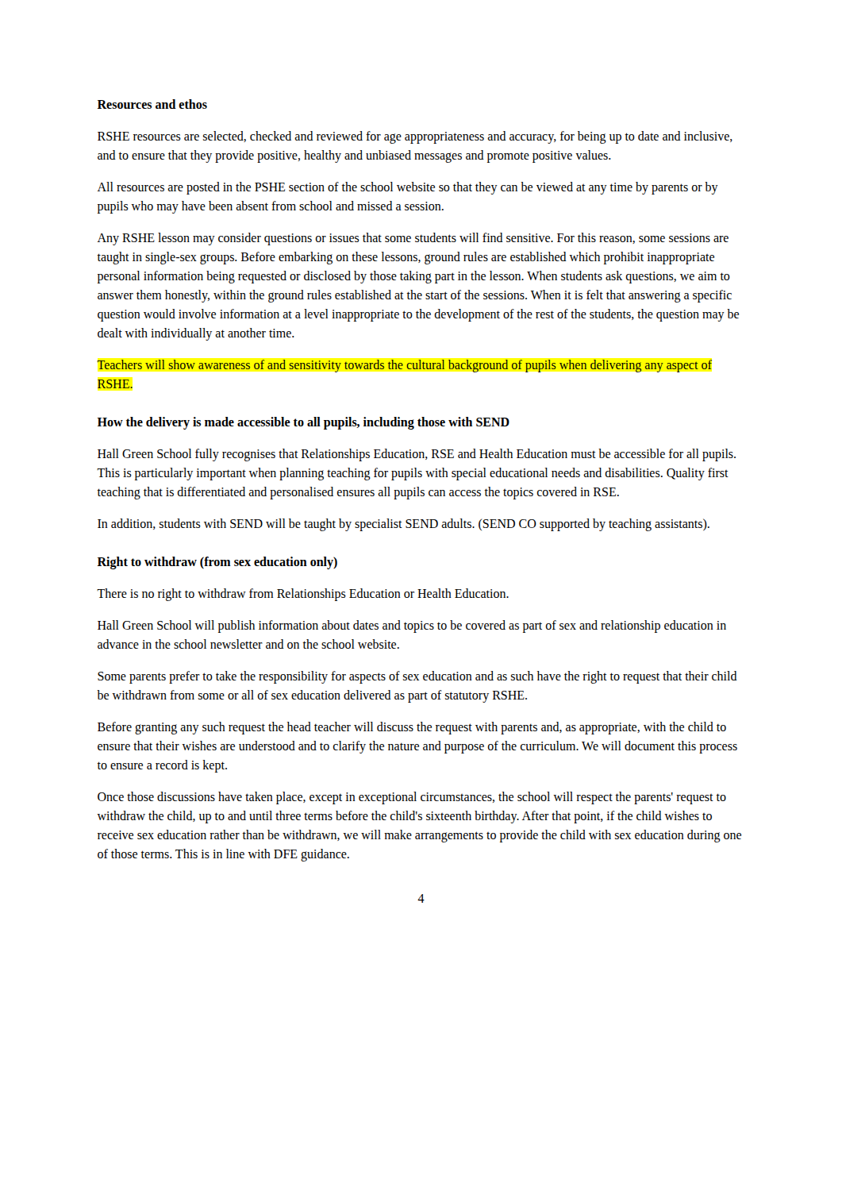Resources and ethos
RSHE resources are selected, checked and reviewed for age appropriateness and accuracy, for being up to date and inclusive, and to ensure that they provide positive, healthy and unbiased messages and promote positive values.
All resources are posted in the PSHE section of the school website so that they can be viewed at any time by parents or by pupils who may have been absent from school and missed a session.
Any RSHE lesson may consider questions or issues that some students will find sensitive. For this reason, some sessions are taught in single-sex groups. Before embarking on these lessons, ground rules are established which prohibit inappropriate personal information being requested or disclosed by those taking part in the lesson. When students ask questions, we aim to answer them honestly, within the ground rules established at the start of the sessions. When it is felt that answering a specific question would involve information at a level inappropriate to the development of the rest of the students, the question may be dealt with individually at another time.
Teachers will show awareness of and sensitivity towards the cultural background of pupils when delivering any aspect of RSHE.
How the delivery is made accessible to all pupils, including those with SEND
Hall Green School fully recognises that Relationships Education, RSE and Health Education must be accessible for all pupils. This is particularly important when planning teaching for pupils with special educational needs and disabilities. Quality first teaching that is differentiated and personalised ensures all pupils can access the topics covered in RSE.
In addition, students with SEND will be taught by specialist SEND adults. (SEND CO supported by teaching assistants).
Right to withdraw (from sex education only)
There is no right to withdraw from Relationships Education or Health Education.
Hall Green School will publish information about dates and topics to be covered as part of sex and relationship education in advance in the school newsletter and on the school website.
Some parents prefer to take the responsibility for aspects of sex education and as such have the right to request that their child be withdrawn from some or all of sex education delivered as part of statutory RSHE.
Before granting any such request the head teacher will discuss the request with parents and, as appropriate, with the child to ensure that their wishes are understood and to clarify the nature and purpose of the curriculum. We will document this process to ensure a record is kept.
Once those discussions have taken place, except in exceptional circumstances, the school will respect the parents' request to withdraw the child, up to and until three terms before the child's sixteenth birthday. After that point, if the child wishes to receive sex education rather than be withdrawn, we will make arrangements to provide the child with sex education during one of those terms. This is in line with DFE guidance.
4